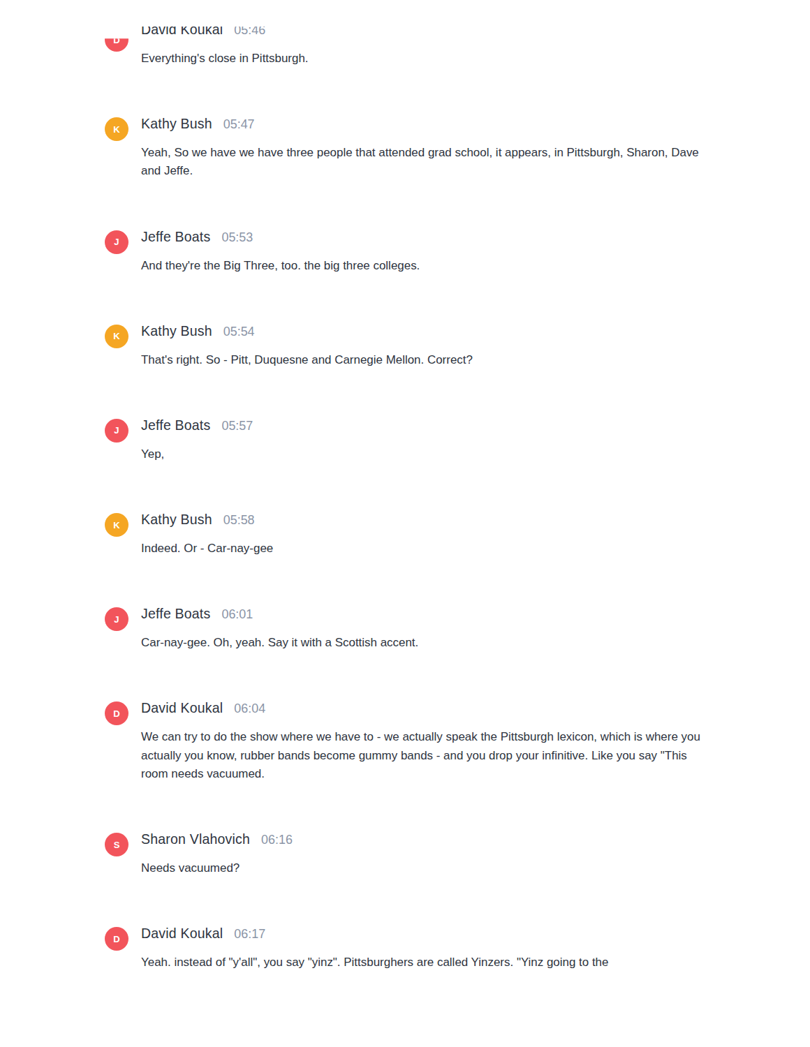D
David Koukal 05:46
Everything's close in Pittsburgh.
K
Kathy Bush 05:47
Yeah, So we have we have three people that attended grad school, it appears, in Pittsburgh, Sharon, Dave and Jeffe.
J
Jeffe Boats 05:53
And they're the Big Three, too. the big three colleges.
K
Kathy Bush 05:54
That's right. So - Pitt, Duquesne and Carnegie Mellon. Correct?
J
Jeffe Boats 05:57
Yep,
K
Kathy Bush 05:58
Indeed. Or - Car-nay-gee
J
Jeffe Boats 06:01
Car-nay-gee. Oh, yeah. Say it with a Scottish accent.
D
David Koukal 06:04
We can try to do the show where we have to - we actually speak the Pittsburgh lexicon, which is where you actually you know, rubber bands become gummy bands - and you drop your infinitive. Like you say "This room needs vacuumed.
S
Sharon Vlahovich 06:16
Needs vacuumed?
D
David Koukal 06:17
Yeah. instead of "y'all", you say "yinz". Pittsburghers are called Yinzers. "Yinz going to the